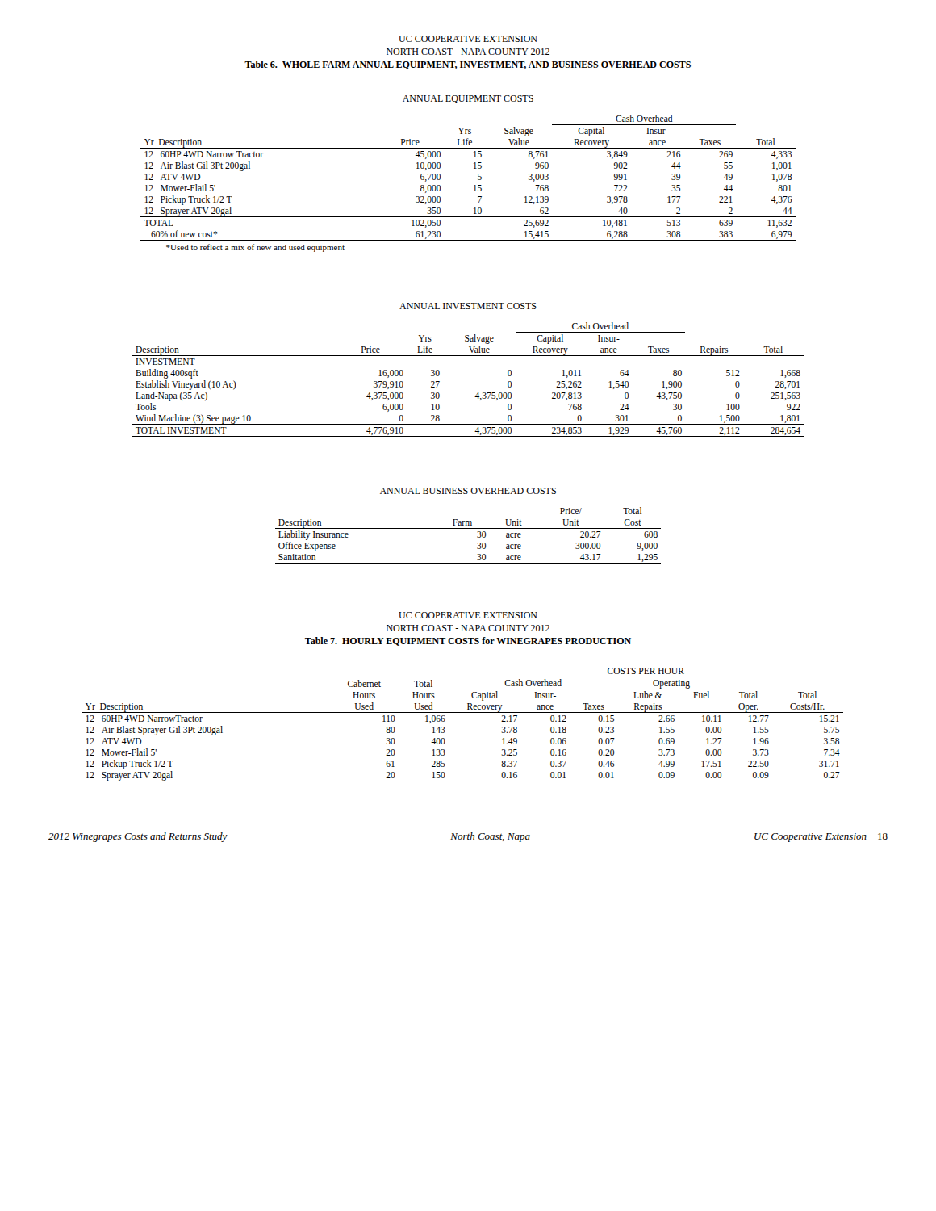UC COOPERATIVE EXTENSION
NORTH COAST - NAPA COUNTY 2012
Table 6. WHOLE FARM ANNUAL EQUIPMENT, INVESTMENT, AND BUSINESS OVERHEAD COSTS
ANNUAL EQUIPMENT COSTS
| | Cash Overhead | |
| | | Yrs | Salvage | Capital | Insur- | | |
| Yr Description | Price | Life | Value | Recovery | ance | Taxes | Total |
| 12 60HP 4WD Narrow Tractor | 45,000 | 15 | 8,761 | 3,849 | 216 | 269 | 4,333 |
| 12 Air Blast Gil 3Pt 200gal | 10,000 | 15 | 960 | 902 | 44 | 55 | 1,001 |
| 12 ATV 4WD | 6,700 | 5 | 3,003 | 991 | 39 | 49 | 1,078 |
| 12 Mower-Flail 5' | 8,000 | 15 | 768 | 722 | 35 | 44 | 801 |
| 12 Pickup Truck 1/2 T | 32,000 | 7 | 12,139 | 3,978 | 177 | 221 | 4,376 |
| 12 Sprayer ATV 20gal | 350 | 10 | 62 | 40 | 2 | 2 | 44 |
| TOTAL | 102,050 | | 25,692 | 10,481 | 513 | 639 | 11,632 |
| 60% of new cost* | 61,230 | | 15,415 | 6,288 | 308 | 383 | 6,979 |
*Used to reflect a mix of new and used equipment
ANNUAL INVESTMENT COSTS
| | Cash Overhead | |
| | | Yrs | Salvage | Capital | Insur- | | | |
| Description | Price | Life | Value | Recovery | ance | Taxes | Repairs | Total |
| INVESTMENT | |
| Building 400sqft | 16,000 | 30 | 0 | 1,011 | 64 | 80 | 512 | 1,668 |
| Establish Vineyard (10 Ac) | 379,910 | 27 | 0 | 25,262 | 1,540 | 1,900 | 0 | 28,701 |
| Land-Napa (35 Ac) | 4,375,000 | 30 | 4,375,000 | 207,813 | 0 | 43,750 | 0 | 251,563 |
| Tools | 6,000 | 10 | 0 | 768 | 24 | 30 | 100 | 922 |
| Wind Machine (3) See page 10 | 0 | 28 | 0 | 0 | 301 | 0 | 1,500 | 1,801 |
| TOTAL INVESTMENT | 4,776,910 | | 4,375,000 | 234,853 | 1,929 | 45,760 | 2,112 | 284,654 |
ANNUAL BUSINESS OVERHEAD COSTS
| | Price/ | Total |
| Description | Farm | Unit | Unit | Cost |
| Liability Insurance | 30 | acre | 20.27 | 608 |
| Office Expense | 30 | acre | 300.00 | 9,000 |
| Sanitation | 30 | acre | 43.17 | 1,295 |
UC COOPERATIVE EXTENSION
NORTH COAST - NAPA COUNTY 2012
Table 7. HOURLY EQUIPMENT COSTS for WINEGRAPES PRODUCTION
| | COSTS PER HOUR | |
| | Cabernet | Total | Cash Overhead | Operating | | |
| | Hours | Hours | Capital | Insur- | | Lube & | Fuel | Total | Total |
| Yr Description | Used | Used | Recovery | ance | Taxes | Repairs | | Oper. | Costs/Hr. |
| 12 60HP 4WD NarrowTractor | 110 | 1,066 | 2.17 | 0.12 | 0.15 | 2.66 | 10.11 | 12.77 | 15.21 |
| 12 Air Blast Sprayer Gil 3Pt 200gal | 80 | 143 | 3.78 | 0.18 | 0.23 | 1.55 | 0.00 | 1.55 | 5.75 |
| 12 ATV 4WD | 30 | 400 | 1.49 | 0.06 | 0.07 | 0.69 | 1.27 | 1.96 | 3.58 |
| 12 Mower-Flail 5' | 20 | 133 | 3.25 | 0.16 | 0.20 | 3.73 | 0.00 | 3.73 | 7.34 |
| 12 Pickup Truck 1/2 T | 61 | 285 | 8.37 | 0.37 | 0.46 | 4.99 | 17.51 | 22.50 | 31.71 |
| 12 Sprayer ATV 20gal | 20 | 150 | 0.16 | 0.01 | 0.01 | 0.09 | 0.00 | 0.09 | 0.27 |
2012 Winegrapes Costs and Returns Study
North Coast, Napa
UC Cooperative Extension 18